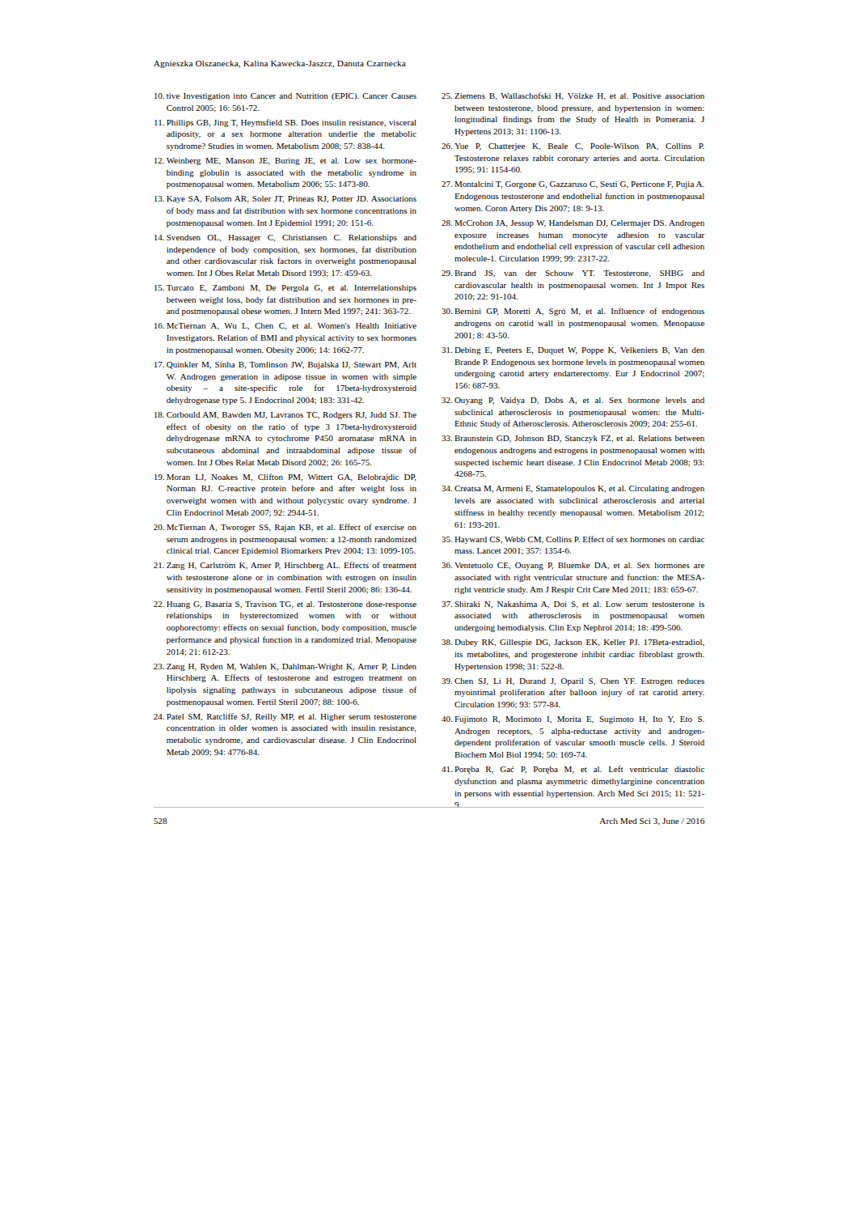Agnieszka Olszanecka, Kalina Kawecka-Jaszcz, Danuta Czarnecka
10tive Investigation into Cancer and Nutrition (EPIC). Cancer Causes Control 2005; 16: 561-72.
11 Phillips GB, Jing T, Heymsfield SB. Does insulin resistance, visceral adiposity, or a sex hormone alteration underlie the metabolic syndrome? Studies in women. Metabolism 2008; 57: 838-44.
12 Weinberg ME, Manson JE, Buring JE, et al. Low sex hormone-binding globulin is associated with the metabolic syndrome in postmenopausal women. Metabolism 2006; 55: 1473-80.
13 Kaye SA, Folsom AR, Soler JT, Prineas RJ, Potter JD. Associations of body mass and fat distribution with sex hormone concentrations in postmenopausal women. Int J Epidemiol 1991; 20: 151-6.
14 Svendsen OL, Hassager C, Christiansen C. Relationships and independence of body composition, sex hormones, fat distribution and other cardiovascular risk factors in overweight postmenopausal women. Int J Obes Relat Metab Disord 1993; 17: 459-63.
15 Turcato E, Zamboni M, De Pergola G, et al. Interrelationships between weight loss, body fat distribution and sex hormones in pre- and postmenopausal obese women. J Intern Med 1997; 241: 363-72.
16 McTiernan A, Wu L, Chen C, et al. Women's Health Initiative Investigators. Relation of BMI and physical activity to sex hormones in postmenopausal women. Obesity 2006; 14: 1662-77.
17 Quinkler M, Sinha B, Tomlinson JW, Bujalska IJ, Stewart PM, Arlt W. Androgen generation in adipose tissue in women with simple obesity – a site-specific role for 17beta-hydroxysteroid dehydrogenase type 5. J Endocrinol 2004; 183: 331-42.
18 Corbould AM, Bawden MJ, Lavranos TC, Rodgers RJ, Judd SJ. The effect of obesity on the ratio of type 3 17beta-hydroxysteroid dehydrogenase mRNA to cytochrome P450 aromatase mRNA in subcutaneous abdominal and intraabdominal adipose tissue of women. Int J Obes Relat Metab Disord 2002; 26: 165-75.
19 Moran LJ, Noakes M, Clifton PM, Wittert GA, Belobrajdic DP, Norman RJ. C-reactive protein before and after weight loss in overweight women with and without polycystic ovary syndrome. J Clin Endocrinol Metab 2007; 92: 2944-51.
20 McTiernan A, Tworoger SS, Rajan KB, et al. Effect of exercise on serum androgens in postmenopausal women: a 12-month randomized clinical trial. Cancer Epidemiol Biomarkers Prev 2004; 13: 1099-105.
21 Zang H, Carlström K, Arner P, Hirschberg AL. Effects of treatment with testosterone alone or in combination with estrogen on insulin sensitivity in postmenopausal women. Fertil Steril 2006; 86: 136-44.
22 Huang G, Basaria S, Travison TG, et al. Testosterone dose-response relationships in hysterectomized women with or without oophorectomy: effects on sexual function, body composition, muscle performance and physical function in a randomized trial. Menopause 2014; 21: 612-23.
23 Zang H, Ryden M, Wahlen K, Dahlman-Wright K, Arner P, Linden Hirschberg A. Effects of testosterone and estrogen treatment on lipolysis signaling pathways in subcutaneous adipose tissue of postmenopausal women. Fertil Steril 2007; 88: 100-6.
24 Patel SM, Ratcliffe SJ, Reilly MP, et al. Higher serum testosterone concentration in older women is associated with insulin resistance, metabolic syndrome, and cardiovascular disease. J Clin Endocrinol Metab 2009; 94: 4776-84.
25 Ziemens B, Wallaschofski H, Völzke H, et al. Positive association between testosterone, blood pressure, and hypertension in women: longitudinal findings from the Study of Health in Pomerania. J Hypertens 2013; 31: 1106-13.
26 Yue P, Chatterjee K, Beale C, Poole-Wilson PA, Collins P. Testosterone relaxes rabbit coronary arteries and aorta. Circulation 1995; 91: 1154-60.
27 Montalcini T, Gorgone G, Gazzaruso C, Sesti G, Perticone F, Pujia A. Endogenous testosterone and endothelial function in postmenopausal women. Coron Artery Dis 2007; 18: 9-13.
28 McCrohon JA, Jessup W, Handelsman DJ, Celermajer DS. Androgen exposure increases human monocyte adhesion to vascular endothelium and endothelial cell expression of vascular cell adhesion molecule-1. Circulation 1999; 99: 2317-22.
29 Brand JS, van der Schouw YT. Testosterone, SHBG and cardiovascular health in postmenopausal women. Int J Impot Res 2010; 22: 91-104.
30 Bernini GP, Moretti A, Sgró M, et al. Influence of endogenous androgens on carotid wall in postmenopausal women. Menopause 2001; 8: 43-50.
31 Debing E, Peeters E, Duquet W, Poppe K, Velkeniers B, Van den Brande P. Endogenous sex hormone levels in postmenopausal women undergoing carotid artery endarterectomy. Eur J Endocrinol 2007; 156: 687-93.
32 Ouyang P, Vaidya D, Dobs A, et al. Sex hormone levels and subclinical atherosclerosis in postmenopausal women: the Multi-Ethnic Study of Atherosclerosis. Atherosclerosis 2009; 204: 255-61.
33 Braunstein GD, Johnson BD, Stanczyk FZ, et al. Relations between endogenous androgens and estrogens in postmenopausal women with suspected ischemic heart disease. J Clin Endocrinol Metab 2008; 93: 4268-75.
34 Creatsa M, Armeni E, Stamatelopoulos K, et al. Circulating androgen levels are associated with subclinical atherosclerosis and arterial stiffness in healthy recently menopausal women. Metabolism 2012; 61: 193-201.
35 Hayward CS, Webb CM, Collins P. Effect of sex hormones on cardiac mass. Lancet 2001; 357: 1354-6.
36 Ventetuolo CE, Ouyang P, Bluemke DA, et al. Sex hormones are associated with right ventricular structure and function: the MESA-right ventricle study. Am J Respir Crit Care Med 2011; 183: 659-67.
37 Shiraki N, Nakashima A, Doi S, et al. Low serum testosterone is associated with atherosclerosis in postmenopausal women undergoing hemodialysis. Clin Exp Nephrol 2014; 18: 499-506.
38 Dubey RK, Gillespie DG, Jackson EK, Keller PJ. 17Beta-estradiol, its metabolites, and progesterone inhibit cardiac fibroblast growth. Hypertension 1998; 31: 522-8.
39 Chen SJ, Li H, Durand J, Oparil S, Chen YF. Estrogen reduces myointimal proliferation after balloon injury of rat carotid artery. Circulation 1996; 93: 577-84.
40 Fujimoto R, Morimoto I, Morita E, Sugimoto H, Ito Y, Eto S. Androgen receptors, 5 alpha-reductase activity and androgen-dependent proliferation of vascular smooth muscle cells. J Steroid Biochem Mol Biol 1994; 50: 169-74.
41 Poręba R, Gać P, Poręba M, et al. Left ventricular diastolic dysfunction and plasma asymmetric dimethylarginine concentration in persons with essential hypertension. Arch Med Sci 2015; 11: 521-9.
528
Arch Med Sci 3, June / 2016